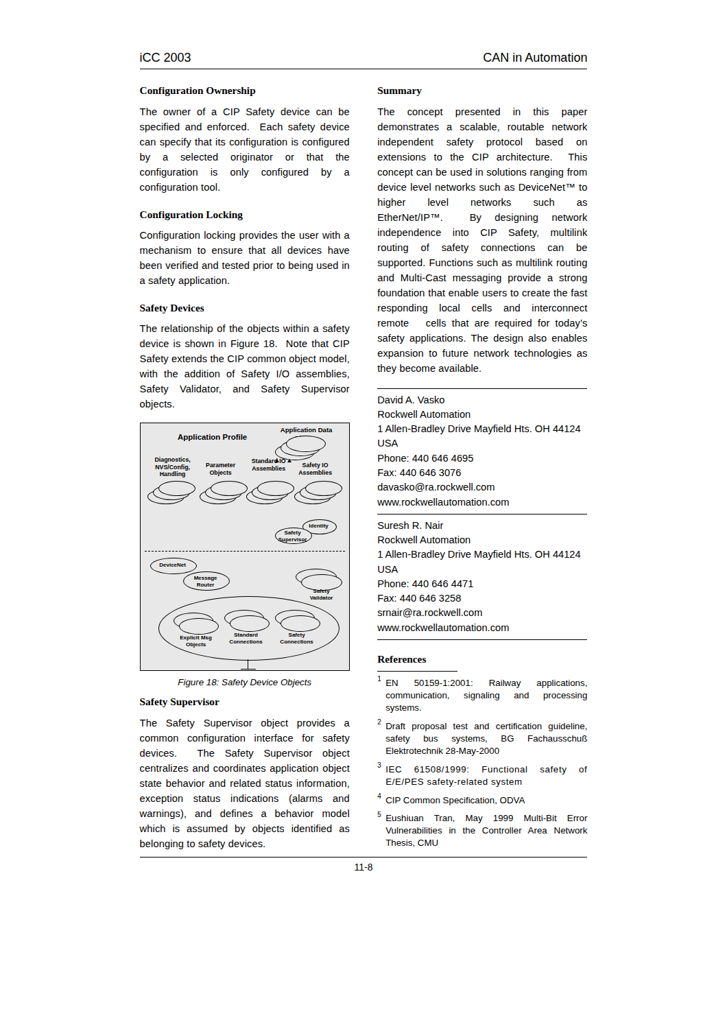iCC 2003
CAN in Automation
Configuration Ownership
The owner of a CIP Safety device can be specified and enforced. Each safety device can specify that its configuration is configured by a selected originator or that the configuration is only configured by a configuration tool.
Configuration Locking
Configuration locking provides the user with a mechanism to ensure that all devices have been verified and tested prior to being used in a safety application.
Safety Devices
The relationship of the objects within a safety device is shown in Figure 18. Note that CIP Safety extends the CIP common object model, with the addition of Safety I/O assemblies, Safety Validator, and Safety Supervisor objects.
Application Profile
Application Data
Objects
Diagnostics,
NVS/Config,
Handling
Parameter
Objects
Standard IO
Assemblies
Safety IO
Assemblies
Identity
Safety
Supervisor
DeviceNet
Message
Router
Safety
Validator
Explicit Msg
Objects
Standard
Connections
Safety
Connections
Figure 18: Safety Device Objects
Safety Supervisor
The Safety Supervisor object provides a common configuration interface for safety devices. The Safety Supervisor object centralizes and coordinates application object state behavior and related status information, exception status indications (alarms and warnings), and defines a behavior model which is assumed by objects identified as belonging to safety devices.
Summary
The concept presented in this paper demonstrates a scalable, routable network independent safety protocol based on extensions to the CIP architecture. This concept can be used in solutions ranging from device level networks such as DeviceNet™ to higher level networks such as EtherNet/IP™. By designing network independence into CIP Safety, multilink routing of safety connections can be supported. Functions such as multilink routing and Multi-Cast messaging provide a strong foundation that enable users to create the fast responding local cells and interconnect remote cells that are required for today’s safety applications. The design also enables expansion to future network technologies as they become available.
David A. Vasko
Rockwell Automation
1 Allen-Bradley Drive Mayfield Hts. OH 44124 USA
Phone: 440 646 4695
Fax: 440 646 3076
davasko@ra.rockwell.com
www.rockwellautomation.com
Suresh R. Nair
Rockwell Automation
1 Allen-Bradley Drive Mayfield Hts. OH 44124 USA
Phone: 440 646 4471
Fax: 440 646 3258
srnair@ra.rockwell.com
www.rockwellautomation.com
References
EN 50159-1:2001: Railway applications, communication, signaling and processing systems.
Draft proposal test and certification guideline, safety bus systems, BG Fachausschuß Elektrotechnik 28-May-2000
IEC 61508/1999: Functional safety of E/E/PES safety-related system
CIP Common Specification, ODVA
Eushiuan Tran, May 1999 Multi-Bit Error Vulnerabilities in the Controller Area Network Thesis, CMU
11-8